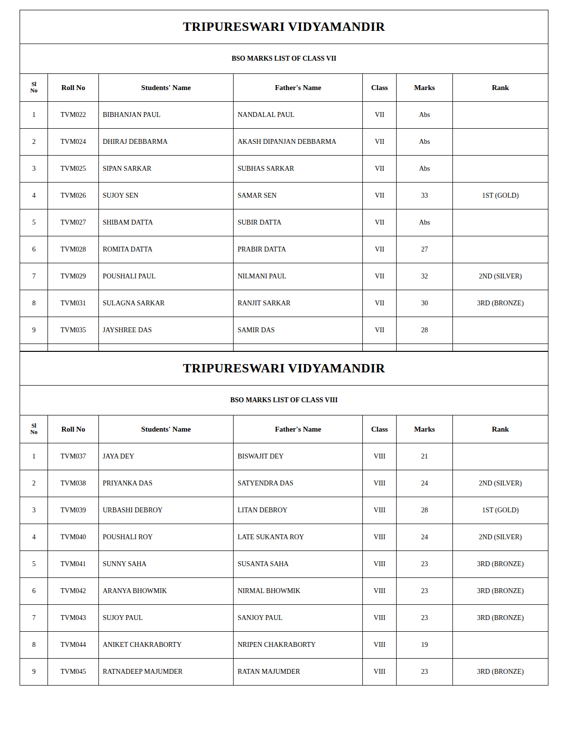| TRIPURESWARI VIDYAMANDIR |
| --- |
| BSO MARKS LIST OF CLASS VII |
| Sl No | Roll No | Students' Name | Father's Name | Class | Marks | Rank |
| 1 | TVM022 | BIBHANJAN PAUL | NANDALAL PAUL | VII | Abs | |
| 2 | TVM024 | DHIRAJ DEBBARMA | AKASH DIPANJAN DEBBARMA | VII | Abs | |
| 3 | TVM025 | SIPAN SARKAR | SUBHAS SARKAR | VII | Abs | |
| 4 | TVM026 | SUJOY SEN | SAMAR SEN | VII | 33 | 1ST (GOLD) |
| 5 | TVM027 | SHIBAM DATTA | SUBIR DATTA | VII | Abs | |
| 6 | TVM028 | ROMITA DATTA | PRABIR DATTA | VII | 27 | |
| 7 | TVM029 | POUSHALI PAUL | NILMANI PAUL | VII | 32 | 2ND (SILVER) |
| 8 | TVM031 | SULAGNA SARKAR | RANJIT SARKAR | VII | 30 | 3RD (BRONZE) |
| 9 | TVM035 | JAYSHREE DAS | SAMIR DAS | VII | 28 | |
| TRIPURESWARI VIDYAMANDIR |
| --- |
| BSO MARKS LIST OF CLASS VIII |
| Sl No | Roll No | Students' Name | Father's Name | Class | Marks | Rank |
| 1 | TVM037 | JAYA DEY | BISWAJIT DEY | VIII | 21 | |
| 2 | TVM038 | PRIYANKA DAS | SATYENDRA DAS | VIII | 24 | 2ND (SILVER) |
| 3 | TVM039 | URBASHI DEBROY | LITAN DEBROY | VIII | 28 | 1ST (GOLD) |
| 4 | TVM040 | POUSHALI ROY | LATE SUKANTA ROY | VIII | 24 | 2ND (SILVER) |
| 5 | TVM041 | SUNNY SAHA | SUSANTA SAHA | VIII | 23 | 3RD (BRONZE) |
| 6 | TVM042 | ARANYA BHOWMIK | NIRMAL BHOWMIK | VIII | 23 | 3RD (BRONZE) |
| 7 | TVM043 | SUJOY PAUL | SANJOY PAUL | VIII | 23 | 3RD (BRONZE) |
| 8 | TVM044 | ANIKET CHAKRABORTY | NRIPEN CHAKRABORTY | VIII | 19 | |
| 9 | TVM045 | RATNADEEP MAJUMDER | RATAN MAJUMDER | VIII | 23 | 3RD (BRONZE) |